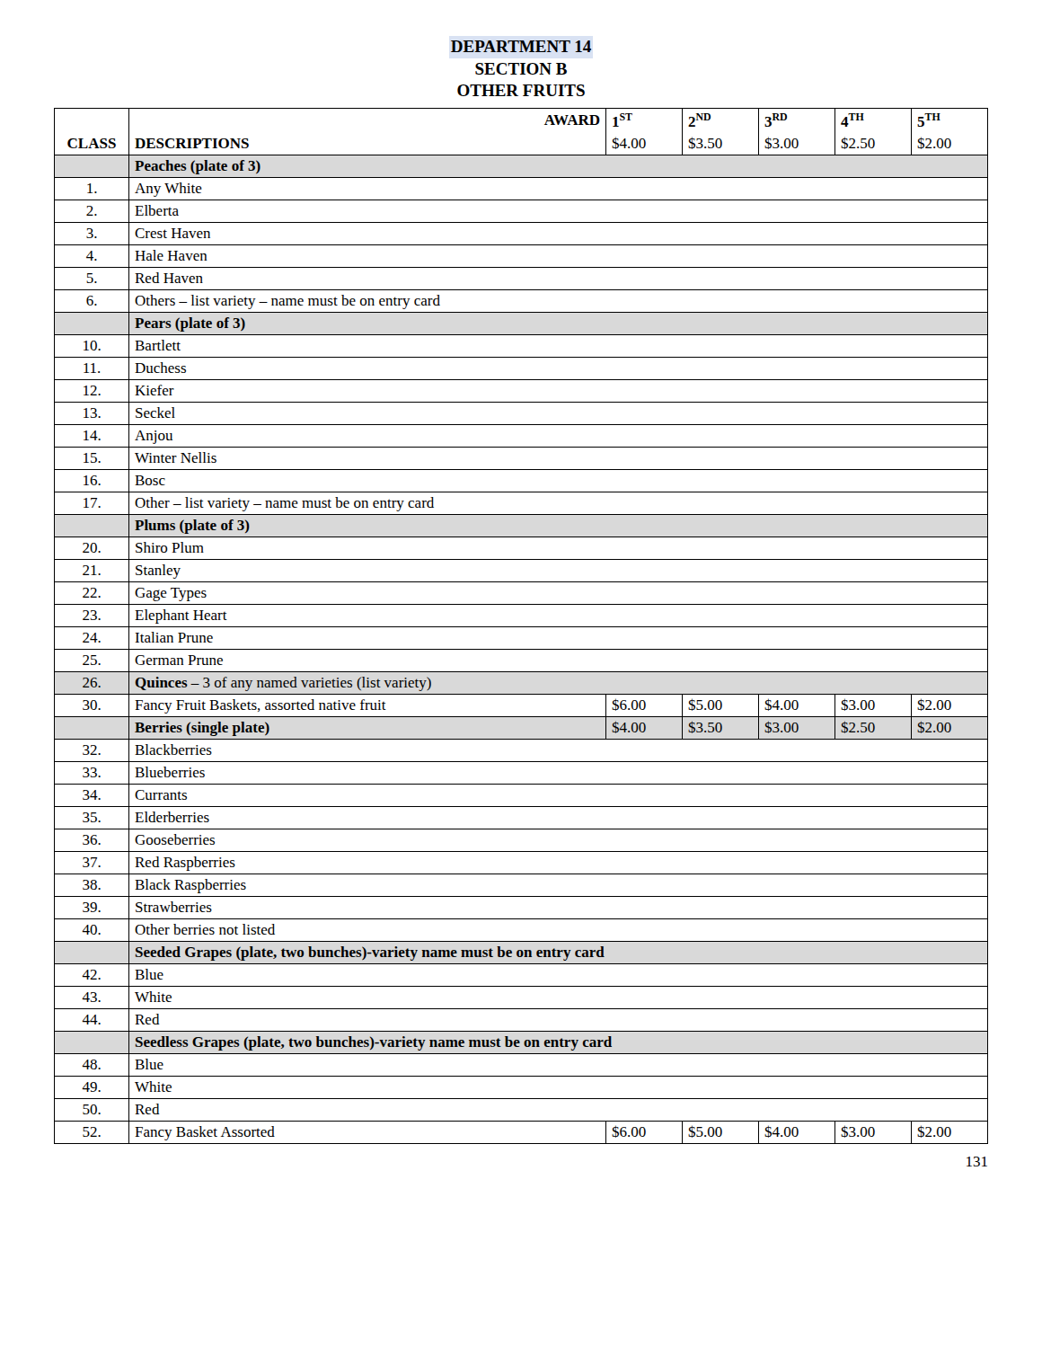DEPARTMENT 14
SECTION B
OTHER FRUITS
| | AWARD | 1 ST | 2 ND | 3 RD | 4 TH | 5 TH |
| CLASS | DESCRIPTIONS | $4.00 | $3.50 | $3.00 | $2.50 | $2.00 |
| | Peaches (plate of 3) |
| 1. | Any White |
| 2. | Elberta |
| 3. | Crest Haven |
| 4. | Hale Haven |
| 5. | Red Haven |
| 6. | Others – list variety – name must be on entry card |
| | Pears (plate of 3) |
| 10. | Bartlett |
| 11. | Duchess |
| 12. | Kiefer |
| 13. | Seckel |
| 14. | Anjou |
| 15. | Winter Nellis |
| 16. | Bosc |
| 17. | Other – list variety – name must be on entry card |
| | Plums (plate of 3) |
| 20. | Shiro Plum |
| 21. | Stanley |
| 22. | Gage Types |
| 23. | Elephant Heart |
| 24. | Italian Prune |
| 25. | German Prune |
| 26. | Quinces – 3 of any named varieties (list variety) |
| 30. | Fancy Fruit Baskets, assorted native fruit | $6.00 | $5.00 | $4.00 | $3.00 | $2.00 |
| | Berries (single plate) | $4.00 | $3.50 | $3.00 | $2.50 | $2.00 |
| 32. | Blackberries |
| 33. | Blueberries |
| 34. | Currants |
| 35. | Elderberries |
| 36. | Gooseberries |
| 37. | Red Raspberries |
| 38. | Black Raspberries |
| 39. | Strawberries |
| 40. | Other berries not listed |
| | Seeded Grapes (plate, two bunches)-variety name must be on entry card |
| 42. | Blue |
| 43. | White |
| 44. | Red |
| | Seedless Grapes (plate, two bunches)-variety name must be on entry card |
| 48. | Blue |
| 49. | White |
| 50. | Red |
| 52. | Fancy Basket Assorted | $6.00 | $5.00 | $4.00 | $3.00 | $2.00 |
131